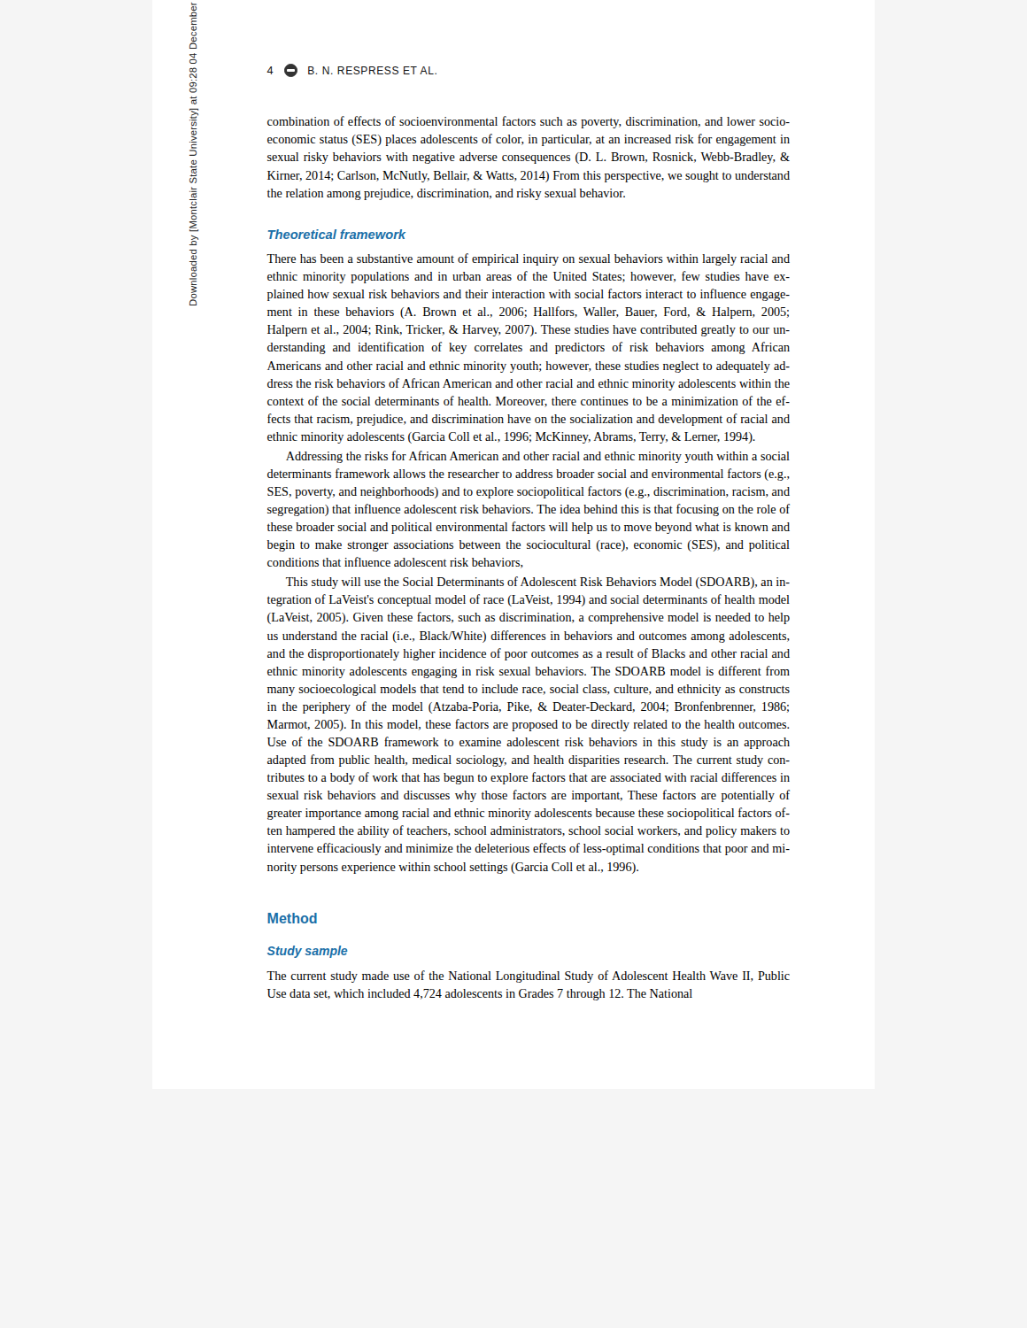Downloaded by [Montclair State University] at 09:28 04 December 2017
4 B. N. RESPRESS ET AL.
combination of effects of socioenvironmental factors such as poverty, discrimination, and lower socio-economic status (SES) places adolescents of color, in particular, at an increased risk for engagement in sexual risky behaviors with negative adverse consequences (D. L. Brown, Rosnick, Webb-Bradley, & Kirner, 2014; Carlson, McNutly, Bellair, & Watts, 2014) From this perspective, we sought to understand the relation among prejudice, discrimination, and risky sexual behavior.
Theoretical framework
There has been a substantive amount of empirical inquiry on sexual behaviors within largely racial and ethnic minority populations and in urban areas of the United States; however, few studies have explained how sexual risk behaviors and their interaction with social factors interact to influence engagement in these behaviors (A. Brown et al., 2006; Hallfors, Waller, Bauer, Ford, & Halpern, 2005; Halpern et al., 2004; Rink, Tricker, & Harvey, 2007). These studies have contributed greatly to our understanding and identification of key correlates and predictors of risk behaviors among African Americans and other racial and ethnic minority youth; however, these studies neglect to adequately address the risk behaviors of African American and other racial and ethnic minority adolescents within the context of the social determinants of health. Moreover, there continues to be a minimization of the effects that racism, prejudice, and discrimination have on the socialization and development of racial and ethnic minority adolescents (Garcia Coll et al., 1996; McKinney, Abrams, Terry, & Lerner, 1994).
Addressing the risks for African American and other racial and ethnic minority youth within a social determinants framework allows the researcher to address broader social and environmental factors (e.g., SES, poverty, and neighborhoods) and to explore sociopolitical factors (e.g., discrimination, racism, and segregation) that influence adolescent risk behaviors. The idea behind this is that focusing on the role of these broader social and political environmental factors will help us to move beyond what is known and begin to make stronger associations between the sociocultural (race), economic (SES), and political conditions that influence adolescent risk behaviors,
This study will use the Social Determinants of Adolescent Risk Behaviors Model (SDOARB), an integration of LaVeist's conceptual model of race (LaVeist, 1994) and social determinants of health model (LaVeist, 2005). Given these factors, such as discrimination, a comprehensive model is needed to help us understand the racial (i.e., Black/White) differences in behaviors and outcomes among adolescents, and the disproportionately higher incidence of poor outcomes as a result of Blacks and other racial and ethnic minority adolescents engaging in risk sexual behaviors. The SDOARB model is different from many socioecological models that tend to include race, social class, culture, and ethnicity as constructs in the periphery of the model (Atzaba-Poria, Pike, & Deater-Deckard, 2004; Bronfenbrenner, 1986; Marmot, 2005). In this model, these factors are proposed to be directly related to the health outcomes. Use of the SDOARB framework to examine adolescent risk behaviors in this study is an approach adapted from public health, medical sociology, and health disparities research. The current study contributes to a body of work that has begun to explore factors that are associated with racial differences in sexual risk behaviors and discusses why those factors are important, These factors are potentially of greater importance among racial and ethnic minority adolescents because these sociopolitical factors often hampered the ability of teachers, school administrators, school social workers, and policy makers to intervene efficaciously and minimize the deleterious effects of less-optimal conditions that poor and minority persons experience within school settings (Garcia Coll et al., 1996).
Method
Study sample
The current study made use of the National Longitudinal Study of Adolescent Health Wave II, Public Use data set, which included 4,724 adolescents in Grades 7 through 12. The National